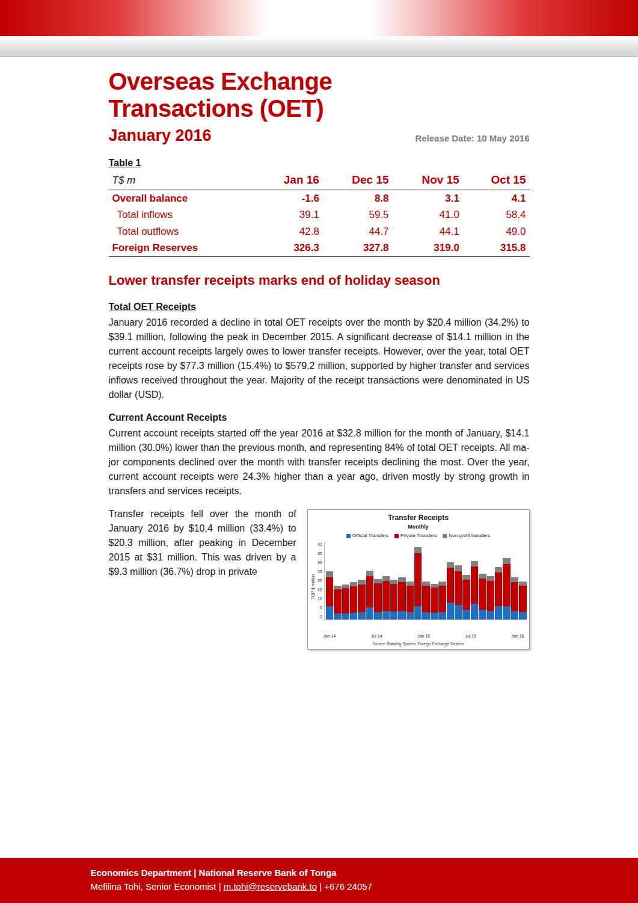Overseas Exchange
Transactions (OET)
January 2016
Release Date: 10 May 2016
Table 1
| T$ m | Jan 16 | Dec 15 | Nov 15 | Oct 15 |
| --- | --- | --- | --- | --- |
| Overall balance | -1.6 | 8.8 | 3.1 | 4.1 |
| Total inflows | 39.1 | 59.5 | 41.0 | 58.4 |
| Total outflows | 42.8 | 44.7 | 44.1 | 49.0 |
| Foreign Reserves | 326.3 | 327.8 | 319.0 | 315.8 |
Lower transfer receipts marks end of holiday season
Total OET Receipts
January 2016 recorded a decline in total OET receipts over the month by $20.4 million (34.2%) to $39.1 million, following the peak in December 2015. A significant decrease of $14.1 million in the current account receipts largely owes to lower transfer receipts. However, over the year, total OET receipts rose by $77.3 million (15.4%) to $579.2 million, supported by higher transfer and services inflows received throughout the year. Majority of the receipt transactions were denominated in US dollar (USD).
Current Account Receipts
Current account receipts started off the year 2016 at $32.8 million for the month of January, $14.1 million (30.0%) lower than the previous month, and representing 84% of total OET receipts. All major components declined over the month with transfer receipts declining the most. Over the year, current account receipts were 24.3% higher than a year ago, driven mostly by strong growth in transfers and services receipts.
Transfer Receipts
Monthly
Official Transfers Private Transfers Non-profit transfers
TOP $ million
40
35
30
25
20
15
10
5
0
Jan 14 Jul 14 Jan 15 Jul 15 Jan 16
Source: Banking System; Foreign Exchange Dealers
Transfer receipts fell over the month of January 2016 by $10.4 million (33.4%) to $20.3 million, after peaking in December 2015 at $31 million. This was driven by a $9.3 million (36.7%) drop in private
Economics Department | National Reserve Bank of Tonga
Mefilina Tohi, Senior Economist | m.tohi@reservebank.to | +676 24057